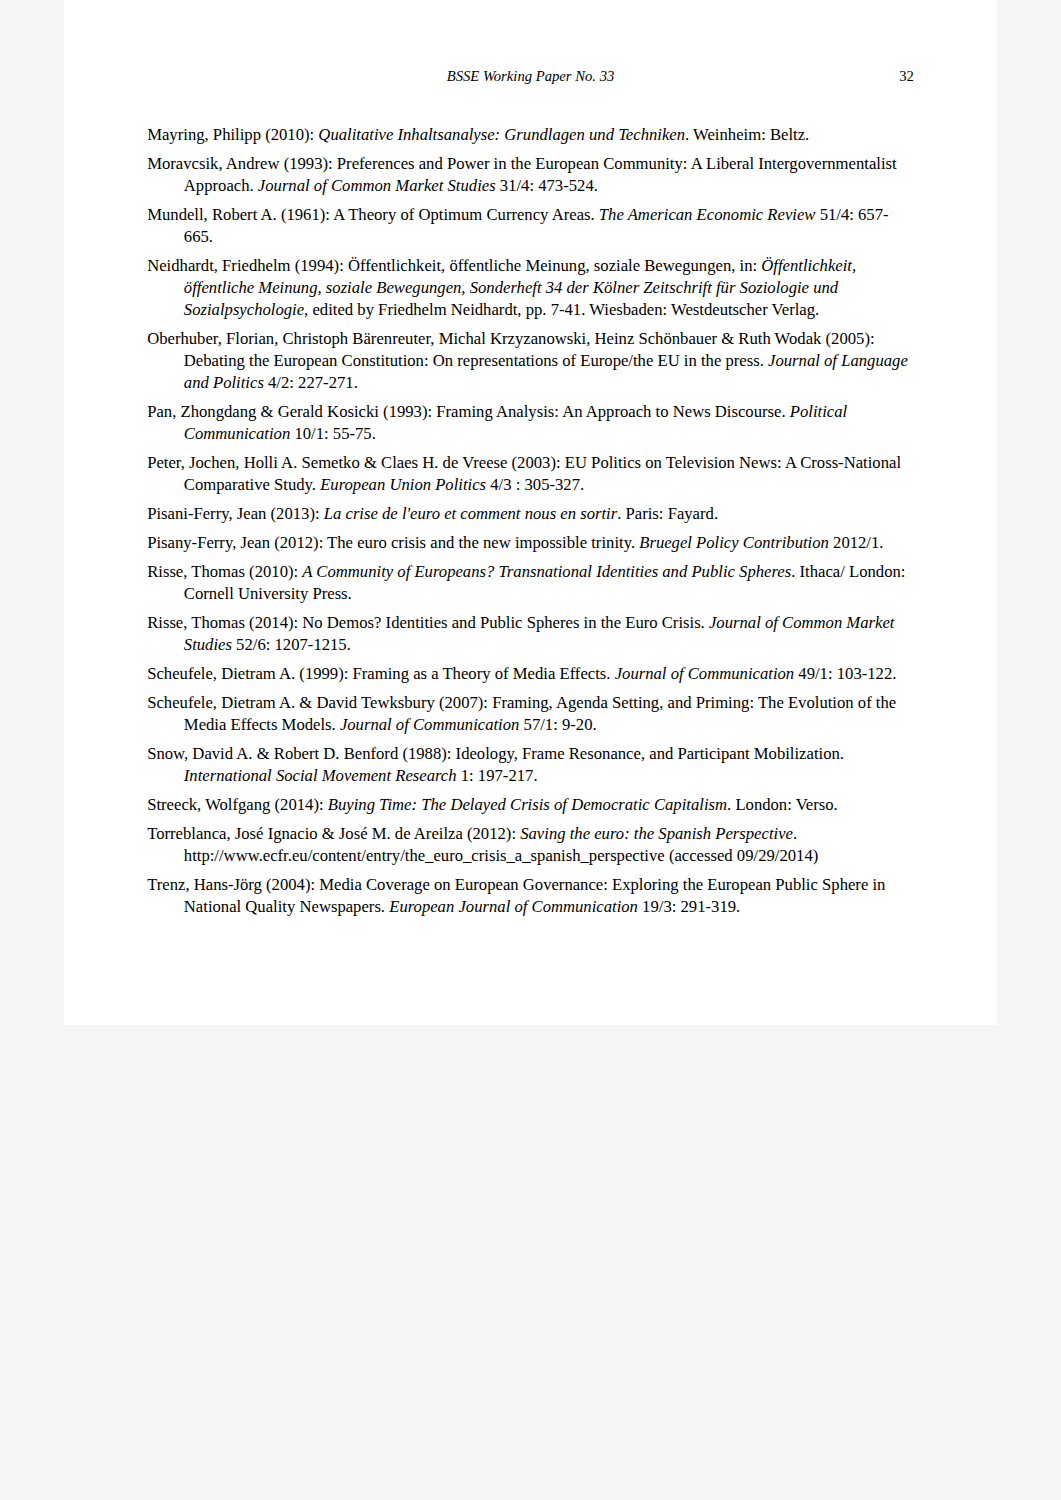BSSE Working Paper No. 33 32
Mayring, Philipp (2010): Qualitative Inhaltsanalyse: Grundlagen und Techniken. Weinheim: Beltz.
Moravcsik, Andrew (1993): Preferences and Power in the European Community: A Liberal Intergovernmentalist Approach. Journal of Common Market Studies 31/4: 473-524.
Mundell, Robert A. (1961): A Theory of Optimum Currency Areas. The American Economic Review 51/4: 657-665.
Neidhardt, Friedhelm (1994): Öffentlichkeit, öffentliche Meinung, soziale Bewegungen, in: Öffentlichkeit, öffentliche Meinung, soziale Bewegungen, Sonderheft 34 der Kölner Zeitschrift für Soziologie und Sozialpsychologie, edited by Friedhelm Neidhardt, pp. 7-41. Wiesbaden: Westdeutscher Verlag.
Oberhuber, Florian, Christoph Bärenreuter, Michal Krzyzanowski, Heinz Schönbauer & Ruth Wodak (2005): Debating the European Constitution: On representations of Europe/the EU in the press. Journal of Language and Politics 4/2: 227-271.
Pan, Zhongdang & Gerald Kosicki (1993): Framing Analysis: An Approach to News Discourse. Political Communication 10/1: 55-75.
Peter, Jochen, Holli A. Semetko & Claes H. de Vreese (2003): EU Politics on Television News: A Cross-National Comparative Study. European Union Politics 4/3 : 305-327.
Pisani-Ferry, Jean (2013): La crise de l'euro et comment nous en sortir. Paris: Fayard.
Pisany-Ferry, Jean (2012): The euro crisis and the new impossible trinity. Bruegel Policy Contribution 2012/1.
Risse, Thomas (2010): A Community of Europeans? Transnational Identities and Public Spheres. Ithaca/ London: Cornell University Press.
Risse, Thomas (2014): No Demos? Identities and Public Spheres in the Euro Crisis. Journal of Common Market Studies 52/6: 1207-1215.
Scheufele, Dietram A. (1999): Framing as a Theory of Media Effects. Journal of Communication 49/1: 103-122.
Scheufele, Dietram A. & David Tewksbury (2007): Framing, Agenda Setting, and Priming: The Evolution of the Media Effects Models. Journal of Communication 57/1: 9-20.
Snow, David A. & Robert D. Benford (1988): Ideology, Frame Resonance, and Participant Mobilization. International Social Movement Research 1: 197-217.
Streeck, Wolfgang (2014): Buying Time: The Delayed Crisis of Democratic Capitalism. London: Verso.
Torreblanca, José Ignacio & José M. de Areilza (2012): Saving the euro: the Spanish Perspective. http://www.ecfr.eu/content/entry/the_euro_crisis_a_spanish_perspective (accessed 09/29/2014)
Trenz, Hans-Jörg (2004): Media Coverage on European Governance: Exploring the European Public Sphere in National Quality Newspapers. European Journal of Communication 19/3: 291-319.